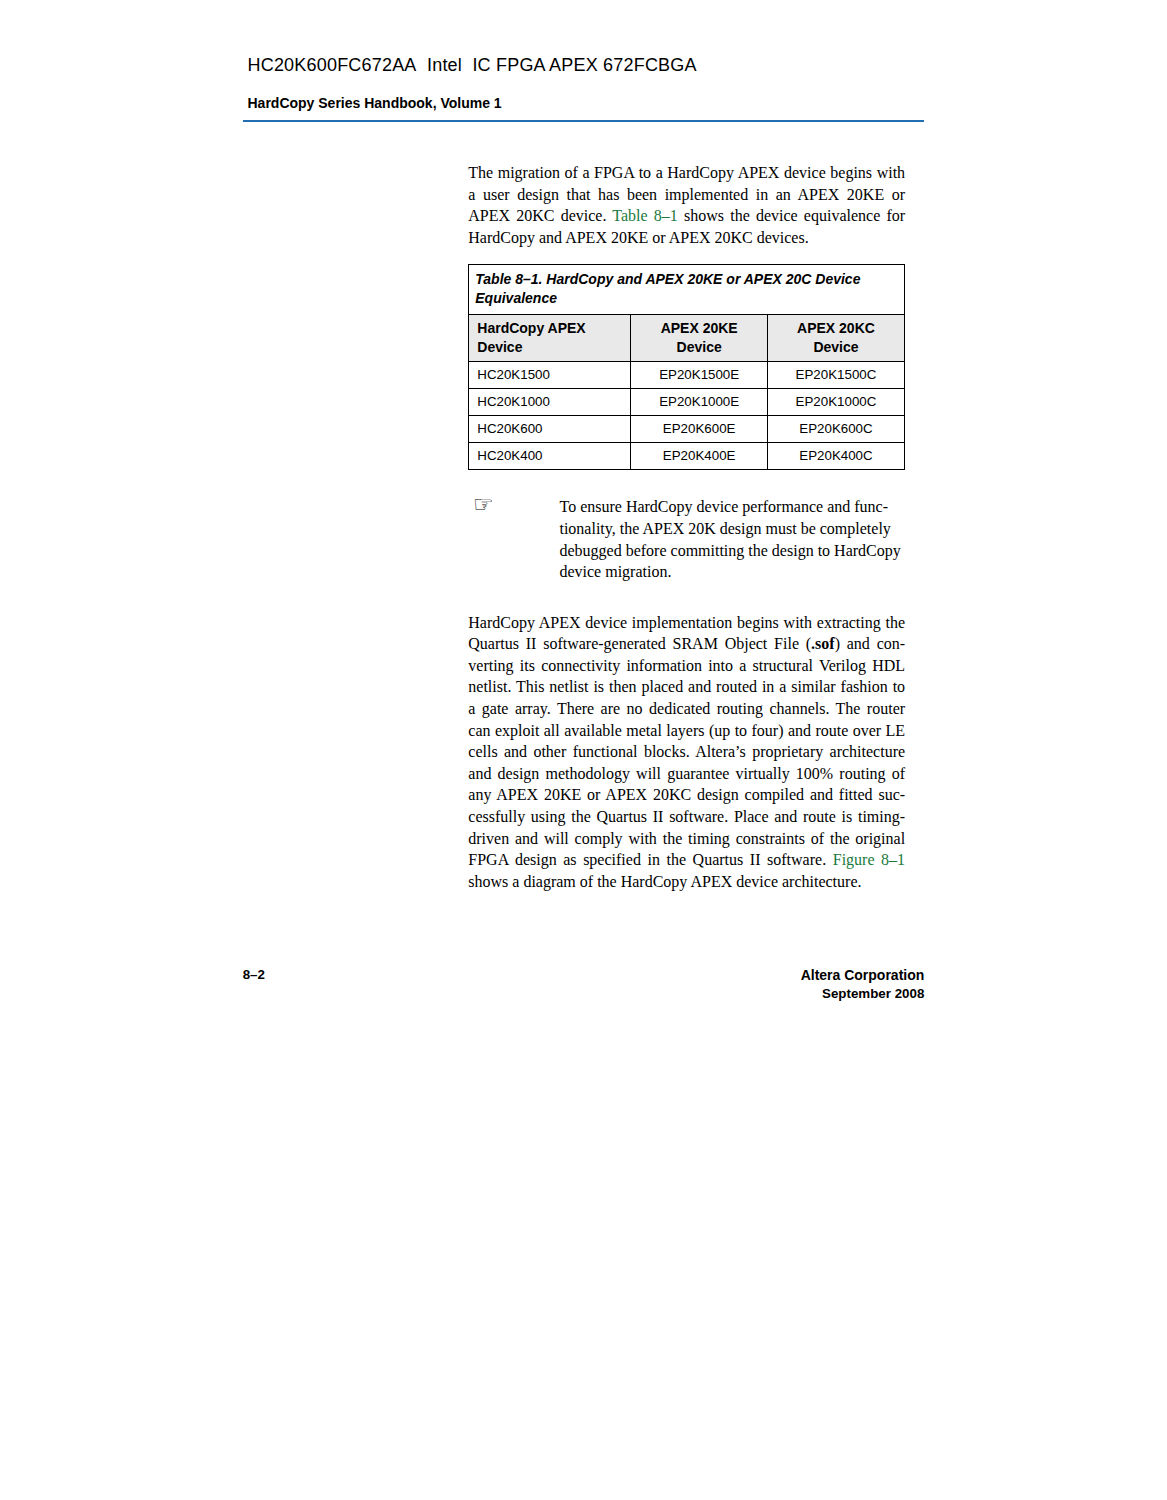HC20K600FC672AA Intel IC FPGA APEX 672FCBGA
HardCopy Series Handbook, Volume 1
The migration of a FPGA to a HardCopy APEX device begins with a user design that has been implemented in an APEX 20KE or APEX 20KC device. Table 8–1 shows the device equivalence for HardCopy and APEX 20KE or APEX 20KC devices.
Table 8–1. HardCopy and APEX 20KE or APEX 20C Device Equivalence
| HardCopy APEX Device | APEX 20KE Device | APEX 20KC Device |
| --- | --- | --- |
| HC20K1500 | EP20K1500E | EP20K1500C |
| HC20K1000 | EP20K1000E | EP20K1000C |
| HC20K600 | EP20K600E | EP20K600C |
| HC20K400 | EP20K400E | EP20K400C |
☞
To ensure HardCopy device performance and functionality, the APEX 20K design must be completely debugged before committing the design to HardCopy device migration.
HardCopy APEX device implementation begins with extracting the Quartus II software-generated SRAM Object File (.sof) and converting its connectivity information into a structural Verilog HDL netlist. This netlist is then placed and routed in a similar fashion to a gate array. There are no dedicated routing channels. The router can exploit all available metal layers (up to four) and route over LE cells and other functional blocks. Altera’s proprietary architecture and design methodology will guarantee virtually 100% routing of any APEX 20KE or APEX 20KC design compiled and fitted successfully using the Quartus II software. Place and route is timing-driven and will comply with the timing constraints of the original FPGA design as specified in the Quartus II software. Figure 8–1 shows a diagram of the HardCopy APEX device architecture.
8–2
Altera Corporation
September 2008